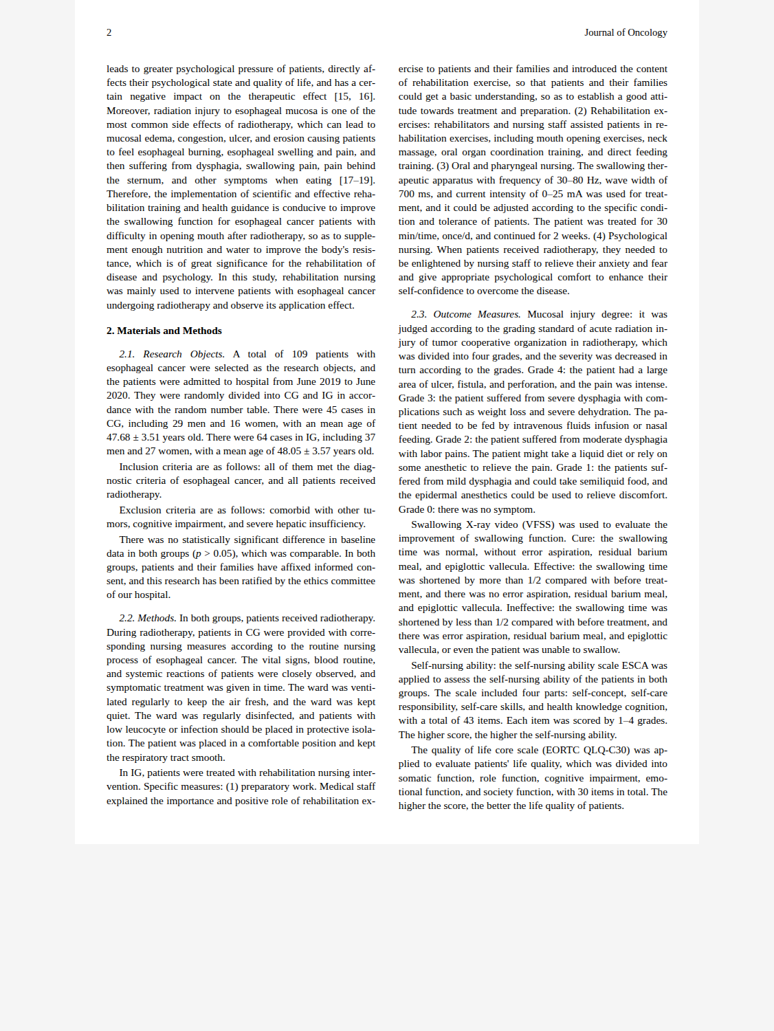2 Journal of Oncology
leads to greater psychological pressure of patients, directly affects their psychological state and quality of life, and has a certain negative impact on the therapeutic effect [15, 16]. Moreover, radiation injury to esophageal mucosa is one of the most common side effects of radiotherapy, which can lead to mucosal edema, congestion, ulcer, and erosion causing patients to feel esophageal burning, esophageal swelling and pain, and then suffering from dysphagia, swallowing pain, pain behind the sternum, and other symptoms when eating [17–19]. Therefore, the implementation of scientific and effective rehabilitation training and health guidance is conducive to improve the swallowing function for esophageal cancer patients with difficulty in opening mouth after radiotherapy, so as to supplement enough nutrition and water to improve the body's resistance, which is of great significance for the rehabilitation of disease and psychology. In this study, rehabilitation nursing was mainly used to intervene patients with esophageal cancer undergoing radiotherapy and observe its application effect.
2. Materials and Methods
2.1. Research Objects. A total of 109 patients with esophageal cancer were selected as the research objects, and the patients were admitted to hospital from June 2019 to June 2020. They were randomly divided into CG and IG in accordance with the random number table. There were 45 cases in CG, including 29 men and 16 women, with an mean age of 47.68 ± 3.51 years old. There were 64 cases in IG, including 37 men and 27 women, with a mean age of 48.05 ± 3.57 years old.
Inclusion criteria are as follows: all of them met the diagnostic criteria of esophageal cancer, and all patients received radiotherapy.
Exclusion criteria are as follows: comorbid with other tumors, cognitive impairment, and severe hepatic insufficiency.
There was no statistically significant difference in baseline data in both groups (p > 0.05), which was comparable. In both groups, patients and their families have affixed informed consent, and this research has been ratified by the ethics committee of our hospital.
2.2. Methods. In both groups, patients received radiotherapy. During radiotherapy, patients in CG were provided with corresponding nursing measures according to the routine nursing process of esophageal cancer. The vital signs, blood routine, and systemic reactions of patients were closely observed, and symptomatic treatment was given in time. The ward was ventilated regularly to keep the air fresh, and the ward was kept quiet. The ward was regularly disinfected, and patients with low leucocyte or infection should be placed in protective isolation. The patient was placed in a comfortable position and kept the respiratory tract smooth.
In IG, patients were treated with rehabilitation nursing intervention. Specific measures: (1) preparatory work. Medical staff explained the importance and positive role of rehabilitation exercise to patients and their families and introduced the content of rehabilitation exercise, so that patients and their families could get a basic understanding, so as to establish a good attitude towards treatment and preparation. (2) Rehabilitation exercises: rehabilitators and nursing staff assisted patients in rehabilitation exercises, including mouth opening exercises, neck massage, oral organ coordination training, and direct feeding training. (3) Oral and pharyngeal nursing. The swallowing therapeutic apparatus with frequency of 30–80 Hz, wave width of 700 ms, and current intensity of 0–25 mA was used for treatment, and it could be adjusted according to the specific condition and tolerance of patients. The patient was treated for 30 min/time, once/d, and continued for 2 weeks. (4) Psychological nursing. When patients received radiotherapy, they needed to be enlightened by nursing staff to relieve their anxiety and fear and give appropriate psychological comfort to enhance their self-confidence to overcome the disease.
2.3. Outcome Measures. Mucosal injury degree: it was judged according to the grading standard of acute radiation injury of tumor cooperative organization in radiotherapy, which was divided into four grades, and the severity was decreased in turn according to the grades. Grade 4: the patient had a large area of ulcer, fistula, and perforation, and the pain was intense. Grade 3: the patient suffered from severe dysphagia with complications such as weight loss and severe dehydration. The patient needed to be fed by intravenous fluids infusion or nasal feeding. Grade 2: the patient suffered from moderate dysphagia with labor pains. The patient might take a liquid diet or rely on some anesthetic to relieve the pain. Grade 1: the patients suffered from mild dysphagia and could take semiliquid food, and the epidermal anesthetics could be used to relieve discomfort. Grade 0: there was no symptom.
Swallowing X-ray video (VFSS) was used to evaluate the improvement of swallowing function. Cure: the swallowing time was normal, without error aspiration, residual barium meal, and epiglottic vallecula. Effective: the swallowing time was shortened by more than 1/2 compared with before treatment, and there was no error aspiration, residual barium meal, and epiglottic vallecula. Ineffective: the swallowing time was shortened by less than 1/2 compared with before treatment, and there was error aspiration, residual barium meal, and epiglottic vallecula, or even the patient was unable to swallow.
Self-nursing ability: the self-nursing ability scale ESCA was applied to assess the self-nursing ability of the patients in both groups. The scale included four parts: self-concept, self-care responsibility, self-care skills, and health knowledge cognition, with a total of 43 items. Each item was scored by 1–4 grades. The higher score, the higher the self-nursing ability.
The quality of life core scale (EORTC QLQ-C30) was applied to evaluate patients' life quality, which was divided into somatic function, role function, cognitive impairment, emotional function, and society function, with 30 items in total. The higher the score, the better the life quality of patients.